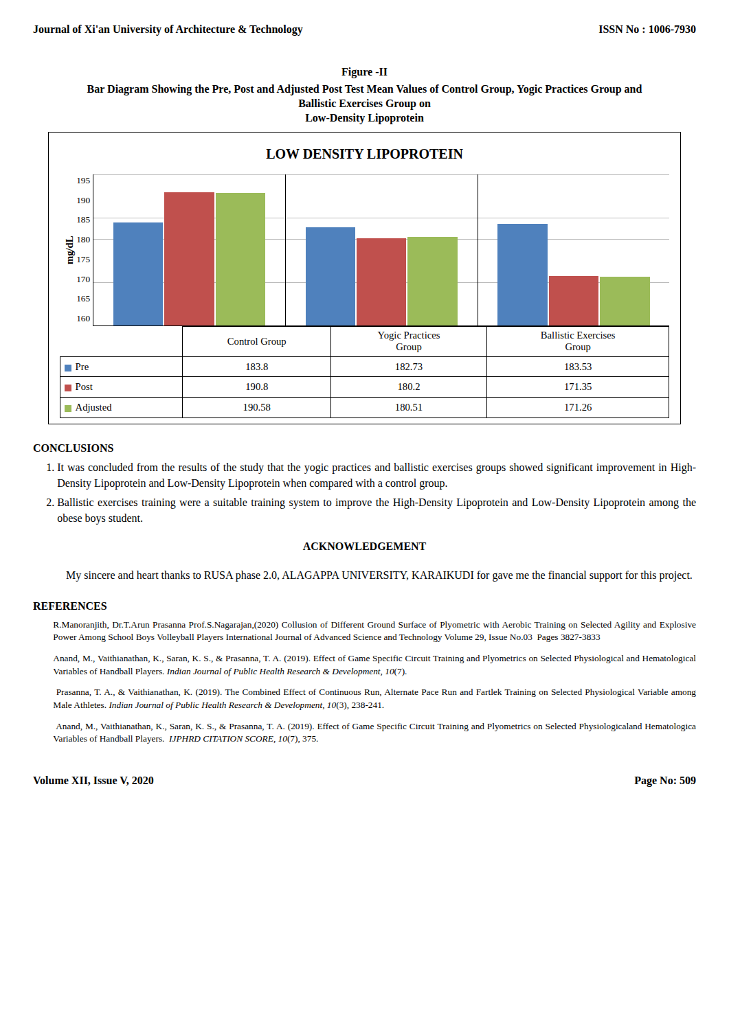Journal of Xi'an University of Architecture & Technology
ISSN No : 1006-7930
Figure -II
Bar Diagram Showing the Pre, Post and Adjusted Post Test Mean Values of Control Group, Yogic Practices Group and Ballistic Exercises Group on
Low-Density Lipoprotein
LOW DENSITY LIPOPROTEIN
mg/dL
195 190 185 180 175 170 165 160
| | Control Group | Yogic Practices Group | Ballistic Exercises Group |
| --- | --- | --- | --- |
| Pre | 183.8 | 182.73 | 183.53 |
| Post | 190.8 | 180.2 | 171.35 |
| Adjusted | 190.58 | 180.51 | 171.26 |
CONCLUSIONS
It was concluded from the results of the study that the yogic practices and ballistic exercises groups showed significant improvement in High-Density Lipoprotein and Low-Density Lipoprotein when compared with a control group.
Ballistic exercises training were a suitable training system to improve the High-Density Lipoprotein and Low-Density Lipoprotein among the obese boys student.
ACKNOWLEDGEMENT
My sincere and heart thanks to RUSA phase 2.0, ALAGAPPA UNIVERSITY, KARAIKUDI for gave me the financial support for this project.
REFERENCES
R.Manoranjith, Dr.T.Arun Prasanna Prof.S.Nagarajan,(2020) Collusion of Different Ground Surface of Plyometric with Aerobic Training on Selected Agility and Explosive Power Among School Boys Volleyball Players International Journal of Advanced Science and Technology Volume 29, Issue No.03 Pages 3827-3833
Anand, M., Vaithianathan, K., Saran, K. S., & Prasanna, T. A. (2019). Effect of Game Specific Circuit Training and Plyometrics on Selected Physiological and Hematological Variables of Handball Players. Indian Journal of Public Health Research & Development, 10(7).
Prasanna, T. A., & Vaithianathan, K. (2019). The Combined Effect of Continuous Run, Alternate Pace Run and Fartlek Training on Selected Physiological Variable among Male Athletes. Indian Journal of Public Health Research & Development, 10(3), 238-241.
Anand, M., Vaithianathan, K., Saran, K. S., & Prasanna, T. A. (2019). Effect of Game Specific Circuit Training and Plyometrics on Selected Physiologicaland Hematologica Variables of Handball Players. IJPHRD CITATION SCORE, 10(7), 375.
Volume XII, Issue V, 2020
Page No: 509